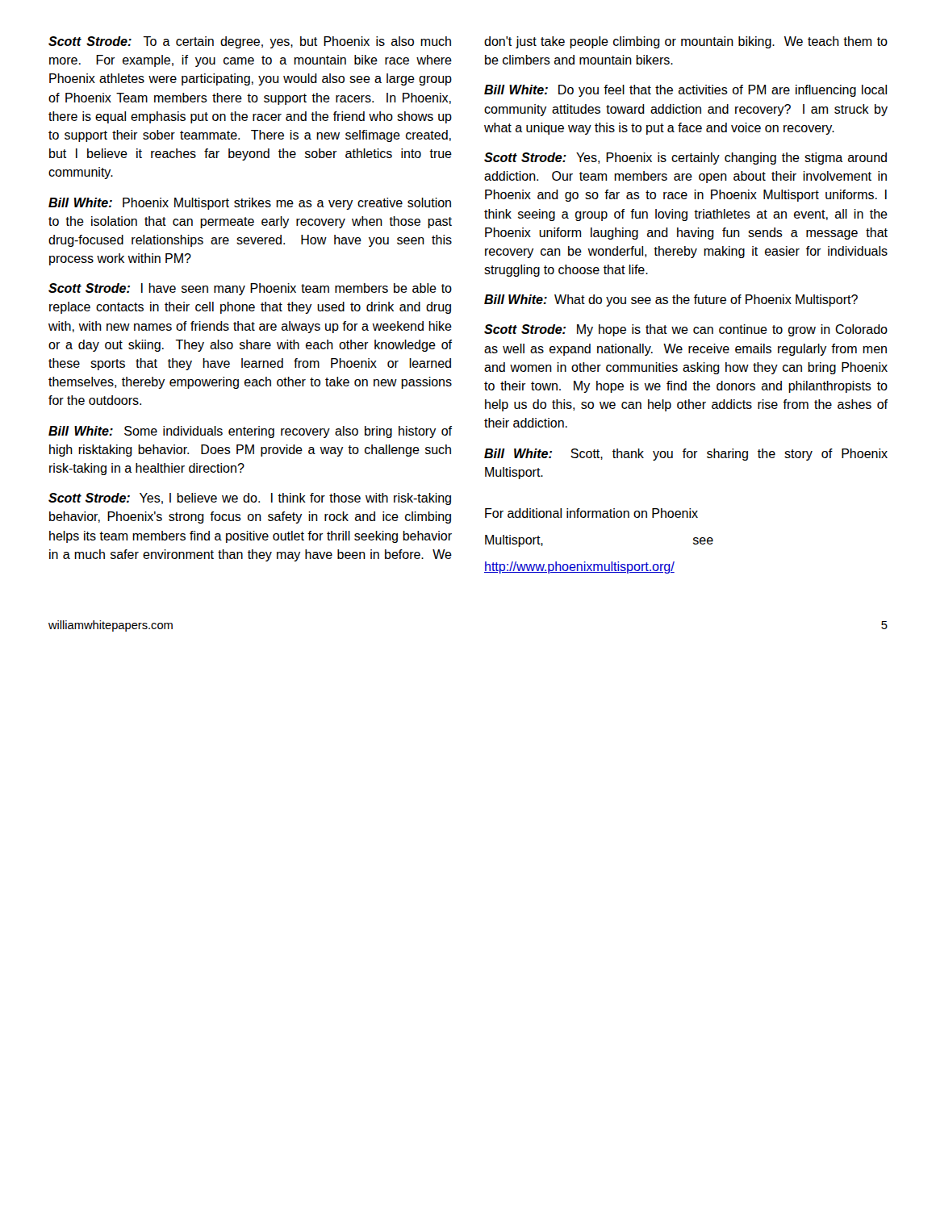Scott Strode: To a certain degree, yes, but Phoenix is also much more. For example, if you came to a mountain bike race where Phoenix athletes were participating, you would also see a large group of Phoenix Team members there to support the racers. In Phoenix, there is equal emphasis put on the racer and the friend who shows up to support their sober teammate. There is a new selfimage created, but I believe it reaches far beyond the sober athletics into true community.
Bill White: Phoenix Multisport strikes me as a very creative solution to the isolation that can permeate early recovery when those past drug-focused relationships are severed. How have you seen this process work within PM?
Scott Strode: I have seen many Phoenix team members be able to replace contacts in their cell phone that they used to drink and drug with, with new names of friends that are always up for a weekend hike or a day out skiing. They also share with each other knowledge of these sports that they have learned from Phoenix or learned themselves, thereby empowering each other to take on new passions for the outdoors.
Bill White: Some individuals entering recovery also bring history of high risktaking behavior. Does PM provide a way to challenge such risk-taking in a healthier direction?
Scott Strode: Yes, I believe we do. I think for those with risk-taking behavior, Phoenix's strong focus on safety in rock and ice climbing helps its team members find a positive outlet for thrill seeking behavior in a much safer environment than they may have been in before. We don't just take people climbing or mountain biking. We teach them to be climbers and mountain bikers.
Bill White: Do you feel that the activities of PM are influencing local community attitudes toward addiction and recovery? I am struck by what a unique way this is to put a face and voice on recovery.
Scott Strode: Yes, Phoenix is certainly changing the stigma around addiction. Our team members are open about their involvement in Phoenix and go so far as to race in Phoenix Multisport uniforms. I think seeing a group of fun loving triathletes at an event, all in the Phoenix uniform laughing and having fun sends a message that recovery can be wonderful, thereby making it easier for individuals struggling to choose that life.
Bill White: What do you see as the future of Phoenix Multisport?
Scott Strode: My hope is that we can continue to grow in Colorado as well as expand nationally. We receive emails regularly from men and women in other communities asking how they can bring Phoenix to their town. My hope is we find the donors and philanthropists to help us do this, so we can help other addicts rise from the ashes of their addiction.
Bill White: Scott, thank you for sharing the story of Phoenix Multisport.
For additional information on Phoenix
Multisport, see
http://www.phoenixmultisport.org/
williamwhitepapers.com 5